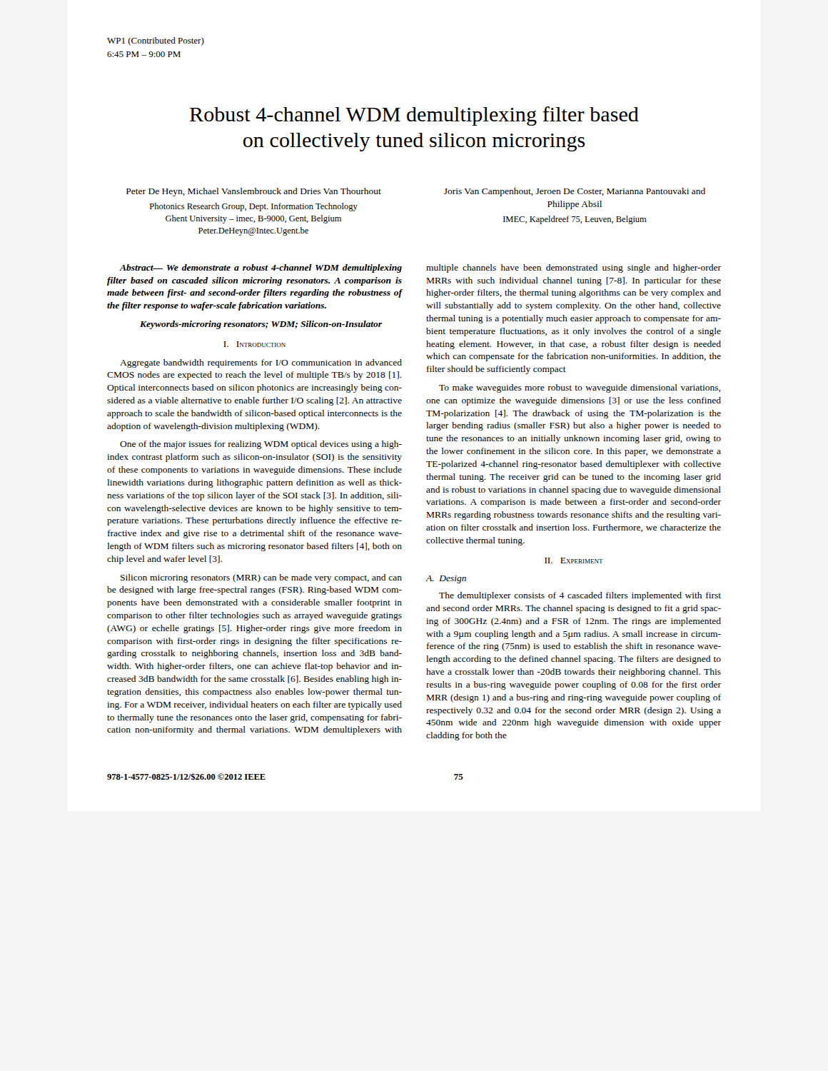WP1 (Contributed Poster)
6:45 PM – 9:00 PM
Robust 4-channel WDM demultiplexing filter based
on collectively tuned silicon microrings
Peter De Heyn, Michael Vanslembrouck and Dries Van Thourhout
Photonics Research Group, Dept. Information Technology
Ghent University – imec, B-9000, Gent, Belgium
Peter.DeHeyn@Intec.Ugent.be
Joris Van Campenhout, Jeroen De Coster, Marianna Pantouvaki and Philippe Absil
IMEC, Kapeldreef 75, Leuven, Belgium
Abstract— We demonstrate a robust 4-channel WDM demultiplexing filter based on cascaded silicon microring resonators. A comparison is made between first- and second-order filters regarding the robustness of the filter response to wafer-scale fabrication variations.
Keywords-microring resonators; WDM; Silicon-on-Insulator
I. Introduction
Aggregate bandwidth requirements for I/O communication in advanced CMOS nodes are expected to reach the level of multiple TB/s by 2018 [1]. Optical interconnects based on silicon photonics are increasingly being considered as a viable alternative to enable further I/O scaling [2]. An attractive approach to scale the bandwidth of silicon-based optical interconnects is the adoption of wavelength-division multiplexing (WDM).
One of the major issues for realizing WDM optical devices using a high-index contrast platform such as silicon-on-insulator (SOI) is the sensitivity of these components to variations in waveguide dimensions. These include linewidth variations during lithographic pattern definition as well as thickness variations of the top silicon layer of the SOI stack [3]. In addition, silicon wavelength-selective devices are known to be highly sensitive to temperature variations. These perturbations directly influence the effective refractive index and give rise to a detrimental shift of the resonance wavelength of WDM filters such as microring resonator based filters [4], both on chip level and wafer level [3].
Silicon microring resonators (MRR) can be made very compact, and can be designed with large free-spectral ranges (FSR). Ring-based WDM components have been demonstrated with a considerable smaller footprint in comparison to other filter technologies such as arrayed waveguide gratings (AWG) or echelle gratings [5]. Higher-order rings give more freedom in comparison with first-order rings in designing the filter specifications regarding crosstalk to neighboring channels, insertion loss and 3dB bandwidth. With higher-order filters, one can achieve flat-top behavior and increased 3dB bandwidth for the same crosstalk [6]. Besides enabling high integration densities, this compactness also enables low-power thermal tuning. For a WDM receiver, individual heaters on each filter are typically used to thermally tune the resonances onto the laser grid, compensating for fabrication non-uniformity and thermal variations. WDM demultiplexers with multiple channels have been demonstrated using single and higher-order MRRs with such individual channel tuning [7-8]. In particular for these higher-order filters, the thermal tuning algorithms can be very complex and will substantially add to system complexity. On the other hand, collective thermal tuning is a potentially much easier approach to compensate for ambient temperature fluctuations, as it only involves the control of a single heating element. However, in that case, a robust filter design is needed which can compensate for the fabrication non-uniformities. In addition, the filter should be sufficiently compact
To make waveguides more robust to waveguide dimensional variations, one can optimize the waveguide dimensions [3] or use the less confined TM-polarization [4]. The drawback of using the TM-polarization is the larger bending radius (smaller FSR) but also a higher power is needed to tune the resonances to an initially unknown incoming laser grid, owing to the lower confinement in the silicon core. In this paper, we demonstrate a TE-polarized 4-channel ring-resonator based demultiplexer with collective thermal tuning. The receiver grid can be tuned to the incoming laser grid and is robust to variations in channel spacing due to waveguide dimensional variations. A comparison is made between a first-order and second-order MRRs regarding robustness towards resonance shifts and the resulting variation on filter crosstalk and insertion loss. Furthermore, we characterize the collective thermal tuning.
II. Experiment
A. Design
The demultiplexer consists of 4 cascaded filters implemented with first and second order MRRs. The channel spacing is designed to fit a grid spacing of 300GHz (2.4nm) and a FSR of 12nm. The rings are implemented with a 9µm coupling length and a 5µm radius. A small increase in circumference of the ring (75nm) is used to establish the shift in resonance wavelength according to the defined channel spacing. The filters are designed to have a crosstalk lower than -20dB towards their neighboring channel. This results in a bus-ring waveguide power coupling of 0.08 for the first order MRR (design 1) and a bus-ring and ring-ring waveguide power coupling of respectively 0.32 and 0.04 for the second order MRR (design 2). Using a 450nm wide and 220nm high waveguide dimension with oxide upper cladding for both the
978-1-4577-0825-1/12/$26.00 ©2012 IEEE 75